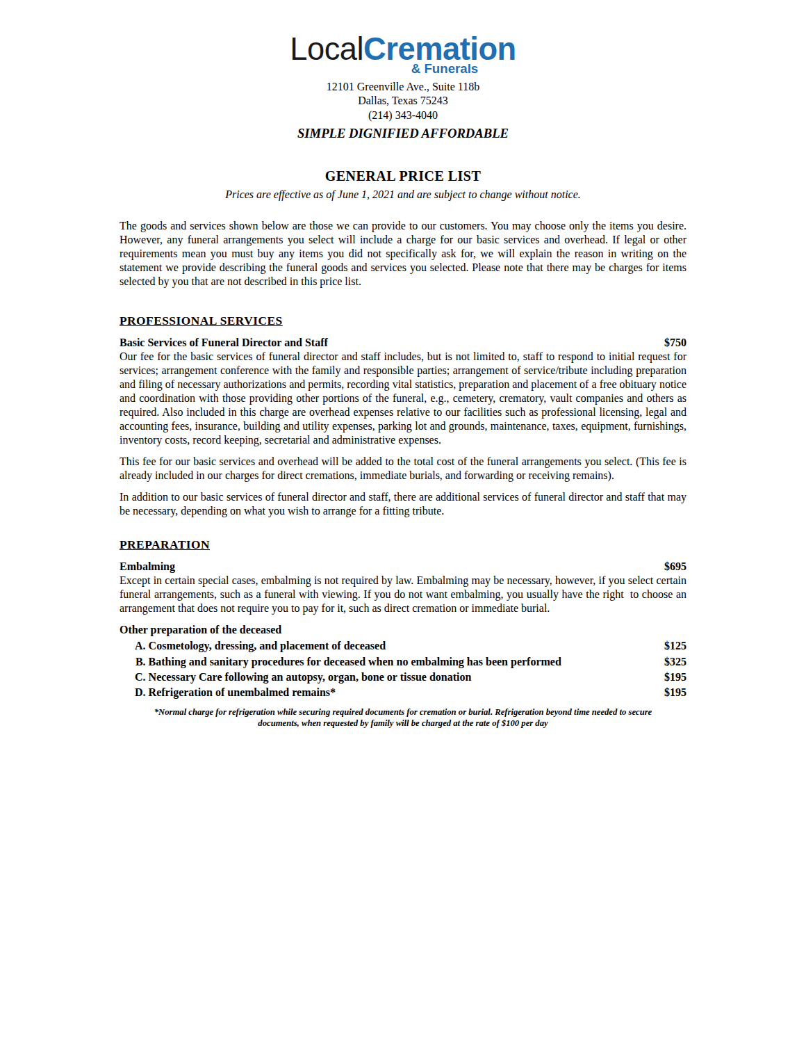Local Cremation
& Funerals
12101 Greenville Ave., Suite 118b
Dallas, Texas 75243
(214) 343-4040
SIMPLE DIGNIFIED AFFORDABLE
GENERAL PRICE LIST
Prices are effective as of June 1, 2021 and are subject to change without notice.
The goods and services shown below are those we can provide to our customers. You may choose only the items you desire. However, any funeral arrangements you select will include a charge for our basic services and overhead. If legal or other requirements mean you must buy any items you did not specifically ask for, we will explain the reason in writing on the statement we provide describing the funeral goods and services you selected. Please note that there may be charges for items selected by you that are not described in this price list.
PROFESSIONAL SERVICES
Basic Services of Funeral Director and Staff $750
Our fee for the basic services of funeral director and staff includes, but is not limited to, staff to respond to initial request for services; arrangement conference with the family and responsible parties; arrangement of service/tribute including preparation and filing of necessary authorizations and permits, recording vital statistics, preparation and placement of a free obituary notice and coordination with those providing other portions of the funeral, e.g., cemetery, crematory, vault companies and others as required. Also included in this charge are overhead expenses relative to our facilities such as professional licensing, legal and accounting fees, insurance, building and utility expenses, parking lot and grounds, maintenance, taxes, equipment, furnishings, inventory costs, record keeping, secretarial and administrative expenses.
This fee for our basic services and overhead will be added to the total cost of the funeral arrangements you select. (This fee is already included in our charges for direct cremations, immediate burials, and forwarding or receiving remains).
In addition to our basic services of funeral director and staff, there are additional services of funeral director and staff that may be necessary, depending on what you wish to arrange for a fitting tribute.
PREPARATION
Embalming $695
Except in certain special cases, embalming is not required by law. Embalming may be necessary, however, if you select certain funeral arrangements, such as a funeral with viewing. If you do not want embalming, you usually have the right to choose an arrangement that does not require you to pay for it, such as direct cremation or immediate burial.
Other preparation of the deceased
Cosmetology, dressing, and placement of deceased$125
Bathing and sanitary procedures for deceased when no embalming has been performed$325
Necessary Care following an autopsy, organ, bone or tissue donation$195
Refrigeration of unembalmed remains*$195
*Normal charge for refrigeration while securing required documents for cremation or burial. Refrigeration beyond time needed to secure documents, when requested by family will be charged at the rate of $100 per day